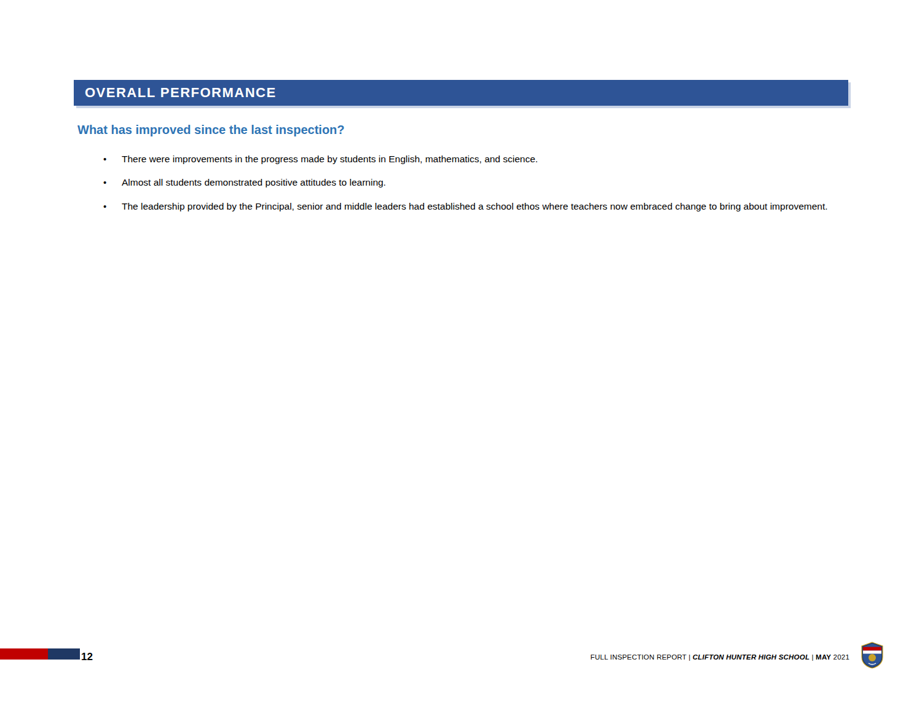OVERALL PERFORMANCE
What has improved since the last inspection?
There were improvements in the progress made by students in English, mathematics, and science.
Almost all students demonstrated positive attitudes to learning.
The leadership provided by the Principal, senior and middle leaders had established a school ethos where teachers now embraced change to bring about improvement.
12
FULL INSPECTION REPORT | CLIFTON HUNTER HIGH SCHOOL | MAY 2021